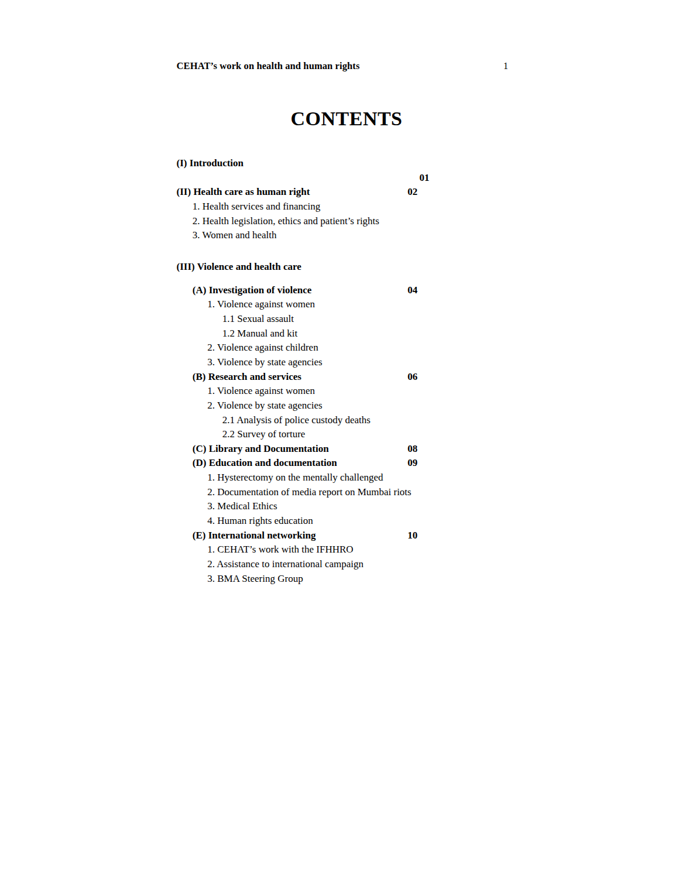CEHAT’s work on health and human rights 1
CONTENTS
(I) Introduction
01
(II) Health care as human right 02
1. Health services and financing
2. Health legislation, ethics and patient’s rights
3. Women and health
(III) Violence and health care
(A) Investigation of violence 04
1. Violence against women
1.1 Sexual assault
1.2 Manual and kit
2. Violence against children
3. Violence by state agencies
(B) Research and services 06
1. Violence against women
2. Violence by state agencies
2.1 Analysis of police custody deaths
2.2 Survey of torture
(C) Library and Documentation 08
(D) Education and documentation 09
1. Hysterectomy on the mentally challenged
2. Documentation of media report on Mumbai riots
3. Medical Ethics
4. Human rights education
(E) International networking 10
1. CEHAT’s work with the IFHHRO
2. Assistance to international campaign
3. BMA Steering Group